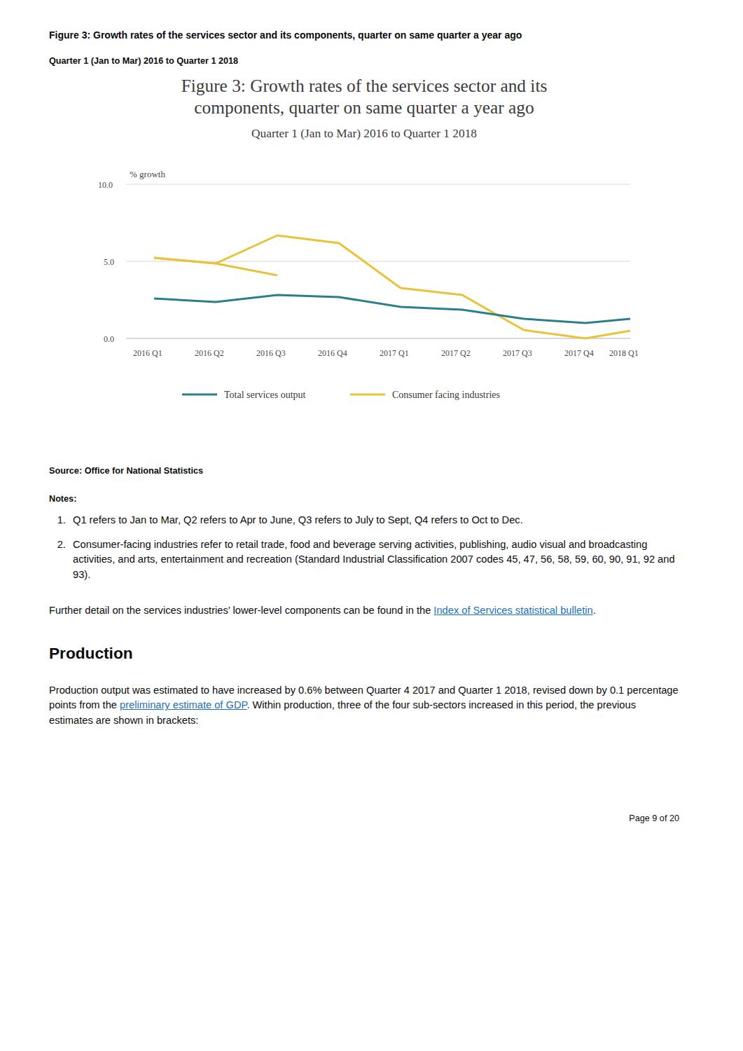Figure 3: Growth rates of the services sector and its components, quarter on same quarter a year ago
Quarter 1 (Jan to Mar) 2016 to Quarter 1 2018
Figure 3: Growth rates of the services sector and its
components, quarter on same quarter a year ago
Quarter 1 (Jan to Mar) 2016 to Quarter 1 2018
% growth 10.0 5.0 0.0 2016 Q1 2016 Q2 2016 Q3 2016 Q4 2017 Q1 2017 Q2 2017 Q3 2017 Q4 2018 Q1 Total services output Consumer facing industries
Source: Office for National Statistics
Notes:
Q1 refers to Jan to Mar, Q2 refers to Apr to June, Q3 refers to July to Sept, Q4 refers to Oct to Dec.
Consumer-facing industries refer to retail trade, food and beverage serving activities, publishing, audio visual and broadcasting activities, and arts, entertainment and recreation (Standard Industrial Classification 2007 codes 45, 47, 56, 58, 59, 60, 90, 91, 92 and 93).
Further detail on the services industries’ lower-level components can be found in the Index of Services statistical bulletin.
Production
Production output was estimated to have increased by 0.6% between Quarter 4 2017 and Quarter 1 2018, revised down by 0.1 percentage points from the preliminary estimate of GDP. Within production, three of the four sub-sectors increased in this period, the previous estimates are shown in brackets:
Page 9 of 20